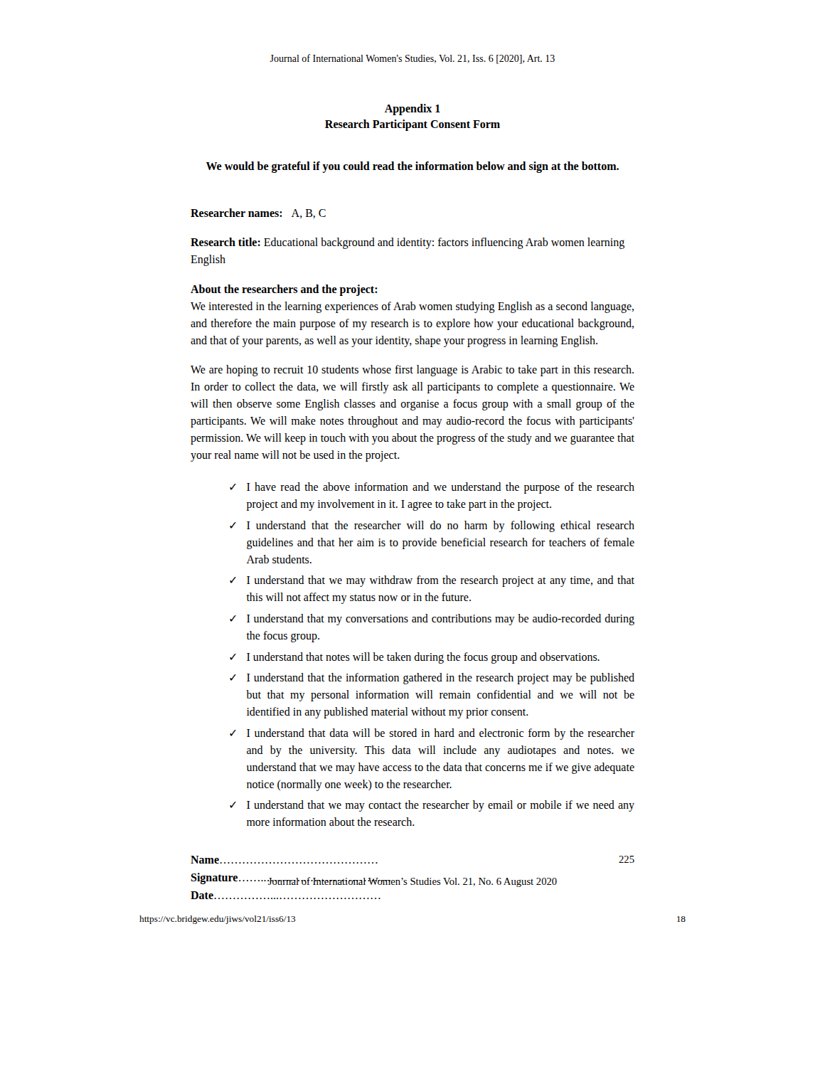Journal of International Women's Studies, Vol. 21, Iss. 6 [2020], Art. 13
Appendix 1
Research Participant Consent Form
We would be grateful if you could read the information below and sign at the bottom.
Researcher names: A, B, C
Research title: Educational background and identity: factors influencing Arab women learning English
About the researchers and the project:
We interested in the learning experiences of Arab women studying English as a second language, and therefore the main purpose of my research is to explore how your educational background, and that of your parents, as well as your identity, shape your progress in learning English.
We are hoping to recruit 10 students whose first language is Arabic to take part in this research. In order to collect the data, we will firstly ask all participants to complete a questionnaire. We will then observe some English classes and organise a focus group with a small group of the participants. We will make notes throughout and may audio-record the focus with participants' permission. We will keep in touch with you about the progress of the study and we guarantee that your real name will not be used in the project.
I have read the above information and we understand the purpose of the research project and my involvement in it. I agree to take part in the project.
I understand that the researcher will do no harm by following ethical research guidelines and that her aim is to provide beneficial research for teachers of female Arab students.
I understand that we may withdraw from the research project at any time, and that this will not affect my status now or in the future.
I understand that my conversations and contributions may be audio-recorded during the focus group.
I understand that notes will be taken during the focus group and observations.
I understand that the information gathered in the research project may be published but that my personal information will remain confidential and we will not be identified in any published material without my prior consent.
I understand that data will be stored in hard and electronic form by the researcher and by the university. This data will include any audiotapes and notes. we understand that we may have access to the data that concerns me if we give adequate notice (normally one week) to the researcher.
I understand that we may contact the researcher by email or mobile if we need any more information about the research.
Name……………………………………
Signature……..………..………………..…
Date……………...………………………
225
Journal of International Women’s Studies Vol. 21, No. 6 August 2020
https://vc.bridgew.edu/jiws/vol21/iss6/13 18